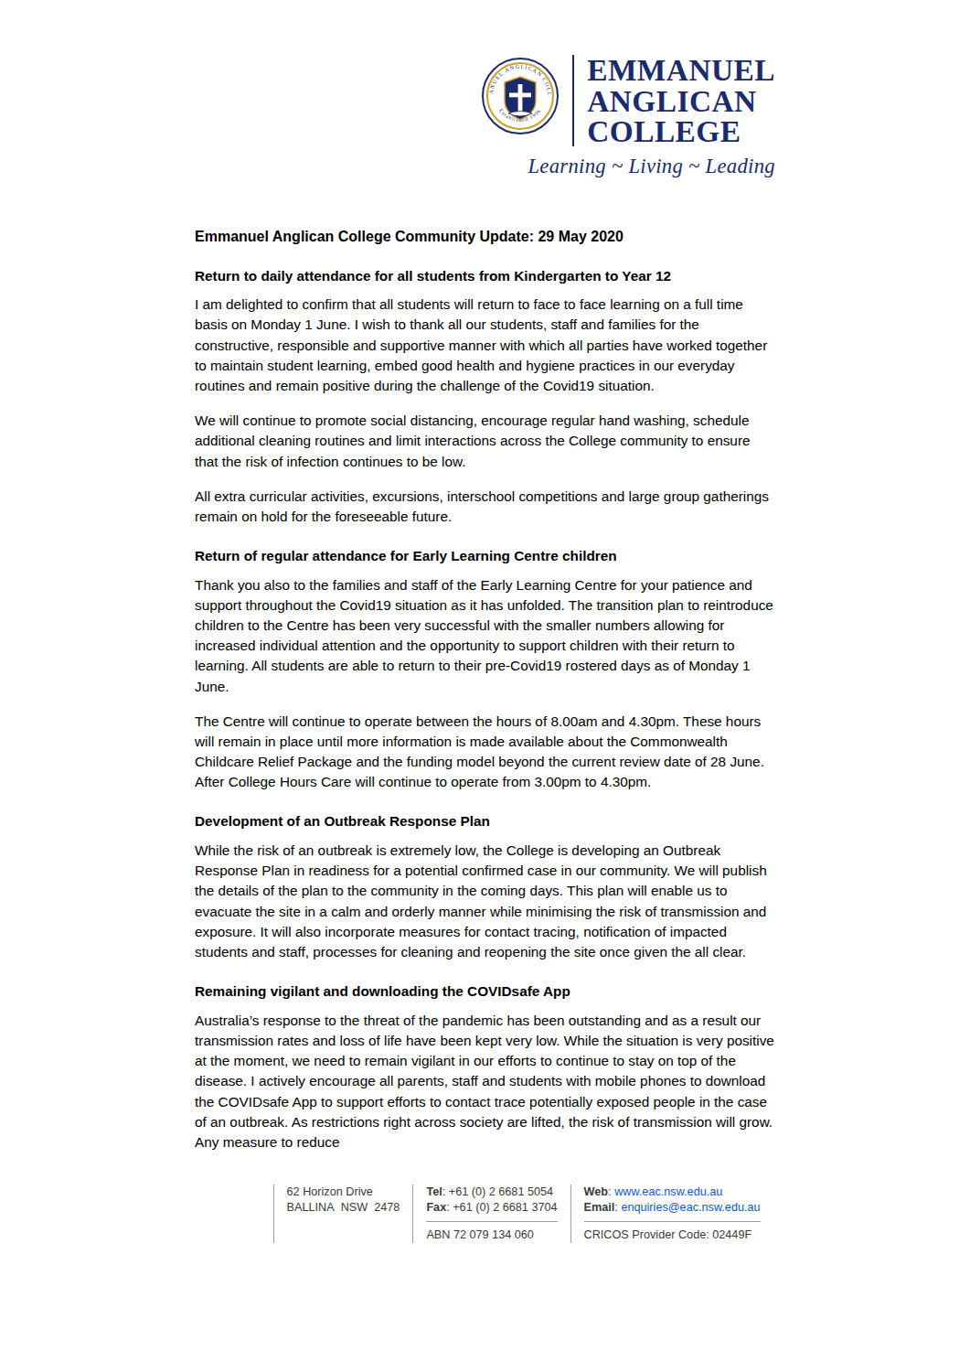EMMANUEL ANGLICAN COLLEGE Established 1996
EMMANUEL ANGLICAN COLLEGE
Learning ~ Living ~ Leading
Emmanuel Anglican College Community Update: 29 May 2020
Return to daily attendance for all students from Kindergarten to Year 12
I am delighted to confirm that all students will return to face to face learning on a full time basis on Monday 1 June. I wish to thank all our students, staff and families for the constructive, responsible and supportive manner with which all parties have worked together to maintain student learning, embed good health and hygiene practices in our everyday routines and remain positive during the challenge of the Covid19 situation.
We will continue to promote social distancing, encourage regular hand washing, schedule additional cleaning routines and limit interactions across the College community to ensure that the risk of infection continues to be low.
All extra curricular activities, excursions, interschool competitions and large group gatherings remain on hold for the foreseeable future.
Return of regular attendance for Early Learning Centre children
Thank you also to the families and staff of the Early Learning Centre for your patience and support throughout the Covid19 situation as it has unfolded. The transition plan to reintroduce children to the Centre has been very successful with the smaller numbers allowing for increased individual attention and the opportunity to support children with their return to learning. All students are able to return to their pre-Covid19 rostered days as of Monday 1 June.
The Centre will continue to operate between the hours of 8.00am and 4.30pm. These hours will remain in place until more information is made available about the Commonwealth Childcare Relief Package and the funding model beyond the current review date of 28 June. After College Hours Care will continue to operate from 3.00pm to 4.30pm.
Development of an Outbreak Response Plan
While the risk of an outbreak is extremely low, the College is developing an Outbreak Response Plan in readiness for a potential confirmed case in our community. We will publish the details of the plan to the community in the coming days. This plan will enable us to evacuate the site in a calm and orderly manner while minimising the risk of transmission and exposure. It will also incorporate measures for contact tracing, notification of impacted students and staff, processes for cleaning and reopening the site once given the all clear.
Remaining vigilant and downloading the COVIDsafe App
Australia’s response to the threat of the pandemic has been outstanding and as a result our transmission rates and loss of life have been kept very low. While the situation is very positive at the moment, we need to remain vigilant in our efforts to continue to stay on top of the disease. I actively encourage all parents, staff and students with mobile phones to download the COVIDsafe App to support efforts to contact trace potentially exposed people in the case of an outbreak. As restrictions right across society are lifted, the risk of transmission will grow. Any measure to reduce
62 Horizon Drive
BALLINA NSW 2478
Tel: +61 (0) 2 6681 5054
Fax: +61 (0) 2 6681 3704
ABN 72 079 134 060
Web: www.eac.nsw.edu.au
Email: enquiries@eac.nsw.edu.au
CRICOS Provider Code: 02449F